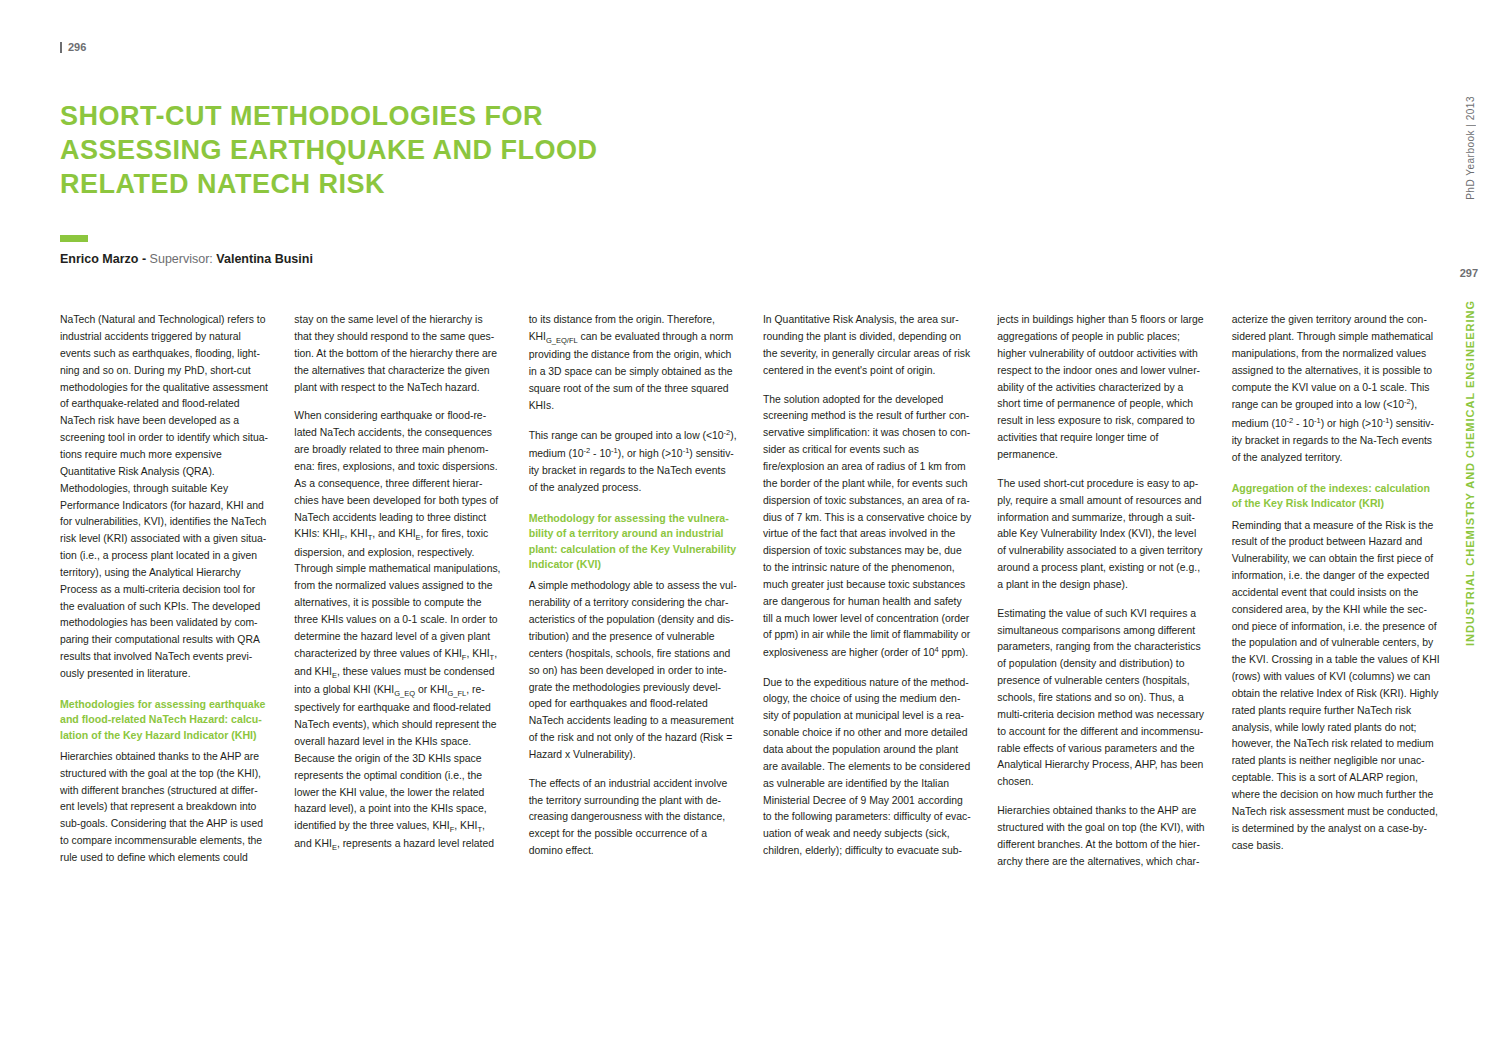296
297
PhD Yearbook | 2013
INDUSTRIAL CHEMISTRY AND CHEMICAL ENGINEERING
Short-cut methodologies for assessing earthquake and flood related NaTech risk
Enrico Marzo - Supervisor: Valentina Busini
NaTech (Natural and Technological) refers to industrial accidents triggered by natural events such as earthquakes, flooding, lightning and so on. During my PhD, short-cut methodologies for the qualitative assessment of earthquake-related and flood-related NaTech risk have been developed as a screening tool in order to identify which situations require much more expensive Quantitative Risk Analysis (QRA). Methodologies, through suitable Key Performance Indicators (for hazard, KHI and for vulnerabilities, KVI), identifies the NaTech risk level (KRI) associated with a given situation (i.e., a process plant located in a given territory), using the Analytical Hierarchy Process as a multi-criteria decision tool for the evaluation of such KPIs. The developed methodologies has been validated by comparing their computational results with QRA results that involved NaTech events previously presented in literature.
Methodologies for assessing earthquake and flood-related NaTech Hazard: calculation of the Key Hazard Indicator (KHI)
Hierarchies obtained thanks to the AHP are structured with the goal at the top (the KHI), with different branches (structured at different levels) that represent a breakdown into sub-goals. Considering that the AHP is used to compare incommensurable elements, the rule used to define which elements could stay on the same level of the hierarchy is that they should respond to the same question. At the bottom of the hierarchy there are the alternatives that characterize the given plant with respect to the NaTech hazard.
When considering earthquake or flood-related NaTech accidents, the consequences are broadly related to three main phenomena: fires, explosions, and toxic dispersions. As a consequence, three different hierarchies have been developed for both types of NaTech accidents leading to three distinct KHIs: KHIF, KHIT, and KHIE, for fires, toxic dispersion, and explosion, respectively. Through simple mathematical manipulations, from the normalized values assigned to the alternatives, it is possible to compute the three KHIs values on a 0-1 scale. In order to determine the hazard level of a given plant characterized by three values of KHIF, KHIT, and KHIE, these values must be condensed into a global KHI (KHIG_EQ or KHIG_FL, respectively for earthquake and flood-related NaTech events), which should represent the overall hazard level in the KHIs space. Because the origin of the 3D KHIs space represents the optimal condition (i.e., the lower the KHI value, the lower the related hazard level), a point into the KHIs space, identified by the three values, KHIF, KHIT, and KHIE, represents a hazard level related to its distance from the origin. Therefore, KHIG_EQ/FL can be evaluated through a norm providing the distance from the origin, which in a 3D space can be simply obtained as the square root of the sum of the three squared KHIs.
This range can be grouped into a low (<10-2), medium (10-2 - 10-1), or high (>10-1) sensitivity bracket in regards to the NaTech events of the analyzed process.
Methodology for assessing the vulnerability of a territory around an industrial plant: calculation of the Key Vulnerability Indicator (KVI)
A simple methodology able to assess the vulnerability of a territory considering the characteristics of the population (density and distribution) and the presence of vulnerable centers (hospitals, schools, fire stations and so on) has been developed in order to integrate the methodologies previously developed for earthquakes and flood-related NaTech accidents leading to a measurement of the risk and not only of the hazard (Risk = Hazard x Vulnerability).
The effects of an industrial accident involve the territory surrounding the plant with decreasing dangerousness with the distance, except for the possible occurrence of a domino effect.
In Quantitative Risk Analysis, the area surrounding the plant is divided, depending on the severity, in generally circular areas of risk centered in the event's point of origin.
The solution adopted for the developed screening method is the result of further conservative simplification: it was chosen to consider as critical for events such as fire/explosion an area of radius of 1 km from the border of the plant while, for events such dispersion of toxic substances, an area of radius of 7 km. This is a conservative choice by virtue of the fact that areas involved in the dispersion of toxic substances may be, due to the intrinsic nature of the phenomenon, much greater just because toxic substances are dangerous for human health and safety till a much lower level of concentration (order of ppm) in air while the limit of flammability or explosiveness are higher (order of 104 ppm).
Due to the expeditious nature of the methodology, the choice of using the medium density of population at municipal level is a reasonable choice if no other and more detailed data about the population around the plant are available. The elements to be considered as vulnerable are identified by the Italian Ministerial Decree of 9 May 2001 according to the following parameters: difficulty of evacuation of weak and needy subjects (sick, children, elderly); difficulty to evacuate subjects in buildings higher than 5 floors or large aggregations of people in public places; higher vulnerability of outdoor activities with respect to the indoor ones and lower vulnerability of the activities characterized by a short time of permanence of people, which result in less exposure to risk, compared to activities that require longer time of permanence.
The used short-cut procedure is easy to apply, require a small amount of resources and information and summarize, through a suitable Key Vulnerability Index (KVI), the level of vulnerability associated to a given territory around a process plant, existing or not (e.g., a plant in the design phase).
Estimating the value of such KVI requires a simultaneous comparisons among different parameters, ranging from the characteristics of population (density and distribution) to presence of vulnerable centers (hospitals, schools, fire stations and so on). Thus, a multi-criteria decision method was necessary to account for the different and incommensurable effects of various parameters and the Analytical Hierarchy Process, AHP, has been chosen.
Hierarchies obtained thanks to the AHP are structured with the goal on top (the KVI), with different branches. At the bottom of the hierarchy there are the alternatives, which characterize the given territory around the considered plant. Through simple mathematical manipulations, from the normalized values assigned to the alternatives, it is possible to compute the KVI value on a 0-1 scale. This range can be grouped into a low (<10-2), medium (10-2 - 10-1) or high (>10-1) sensitivity bracket in regards to the Na-Tech events of the analyzed territory.
Aggregation of the indexes: calculation of the Key Risk Indicator (KRI)
Reminding that a measure of the Risk is the result of the product between Hazard and Vulnerability, we can obtain the first piece of information, i.e. the danger of the expected accidental event that could insists on the considered area, by the KHI while the second piece of information, i.e. the presence of the population and of vulnerable centers, by the KVI. Crossing in a table the values of KHI (rows) with values of KVI (columns) we can obtain the relative Index of Risk (KRI). Highly rated plants require further NaTech risk analysis, while lowly rated plants do not; however, the NaTech risk related to medium rated plants is neither negligible nor unacceptable. This is a sort of ALARP region, where the decision on how much further the NaTech risk assessment must be conducted, is determined by the analyst on a case-by-case basis.